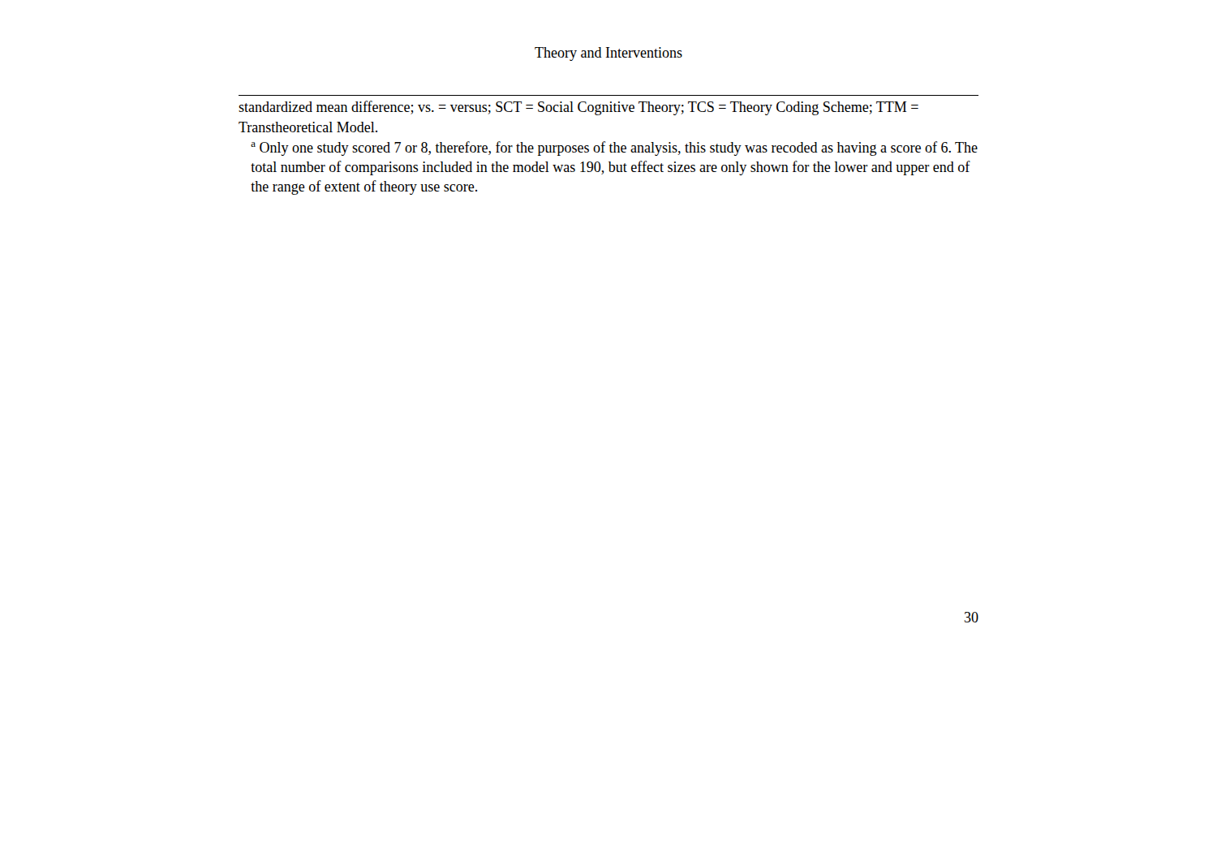Theory and Interventions
standardized mean difference; vs. = versus; SCT = Social Cognitive Theory; TCS = Theory Coding Scheme; TTM = Transtheoretical Model.
a Only one study scored 7 or 8, therefore, for the purposes of the analysis, this study was recoded as having a score of 6. The total number of comparisons included in the model was 190, but effect sizes are only shown for the lower and upper end of the range of extent of theory use score.
30